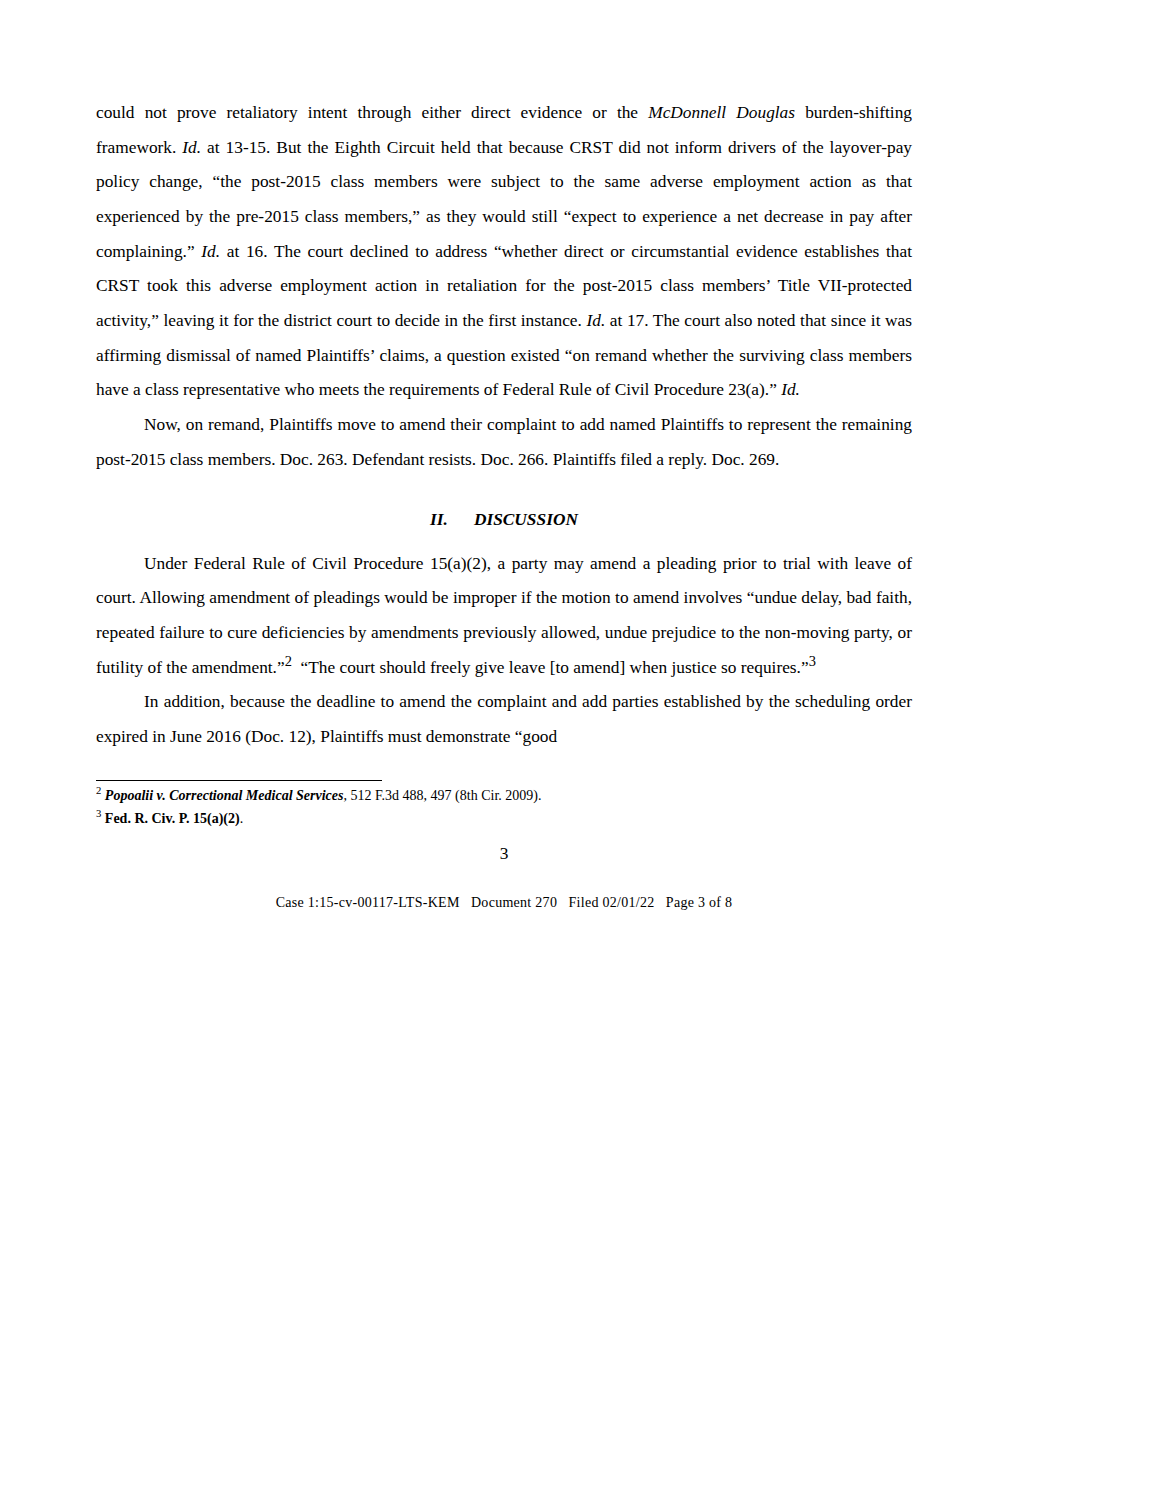could not prove retaliatory intent through either direct evidence or the McDonnell Douglas burden-shifting framework. Id. at 13-15. But the Eighth Circuit held that because CRST did not inform drivers of the layover-pay policy change, “the post-2015 class members were subject to the same adverse employment action as that experienced by the pre-2015 class members,” as they would still “expect to experience a net decrease in pay after complaining.” Id. at 16. The court declined to address “whether direct or circumstantial evidence establishes that CRST took this adverse employment action in retaliation for the post-2015 class members’ Title VII-protected activity,” leaving it for the district court to decide in the first instance. Id. at 17. The court also noted that since it was affirming dismissal of named Plaintiffs’ claims, a question existed “on remand whether the surviving class members have a class representative who meets the requirements of Federal Rule of Civil Procedure 23(a).” Id.
Now, on remand, Plaintiffs move to amend their complaint to add named Plaintiffs to represent the remaining post-2015 class members. Doc. 263. Defendant resists. Doc. 266. Plaintiffs filed a reply. Doc. 269.
II. DISCUSSION
Under Federal Rule of Civil Procedure 15(a)(2), a party may amend a pleading prior to trial with leave of court. Allowing amendment of pleadings would be improper if the motion to amend involves “undue delay, bad faith, repeated failure to cure deficiencies by amendments previously allowed, undue prejudice to the non-moving party, or futility of the amendment.”2 “The court should freely give leave [to amend] when justice so requires.”3
In addition, because the deadline to amend the complaint and add parties established by the scheduling order expired in June 2016 (Doc. 12), Plaintiffs must demonstrate “good
2 Popoalii v. Correctional Medical Services, 512 F.3d 488, 497 (8th Cir. 2009).
3 Fed. R. Civ. P. 15(a)(2).
3
Case 1:15-cv-00117-LTS-KEM Document 270 Filed 02/01/22 Page 3 of 8